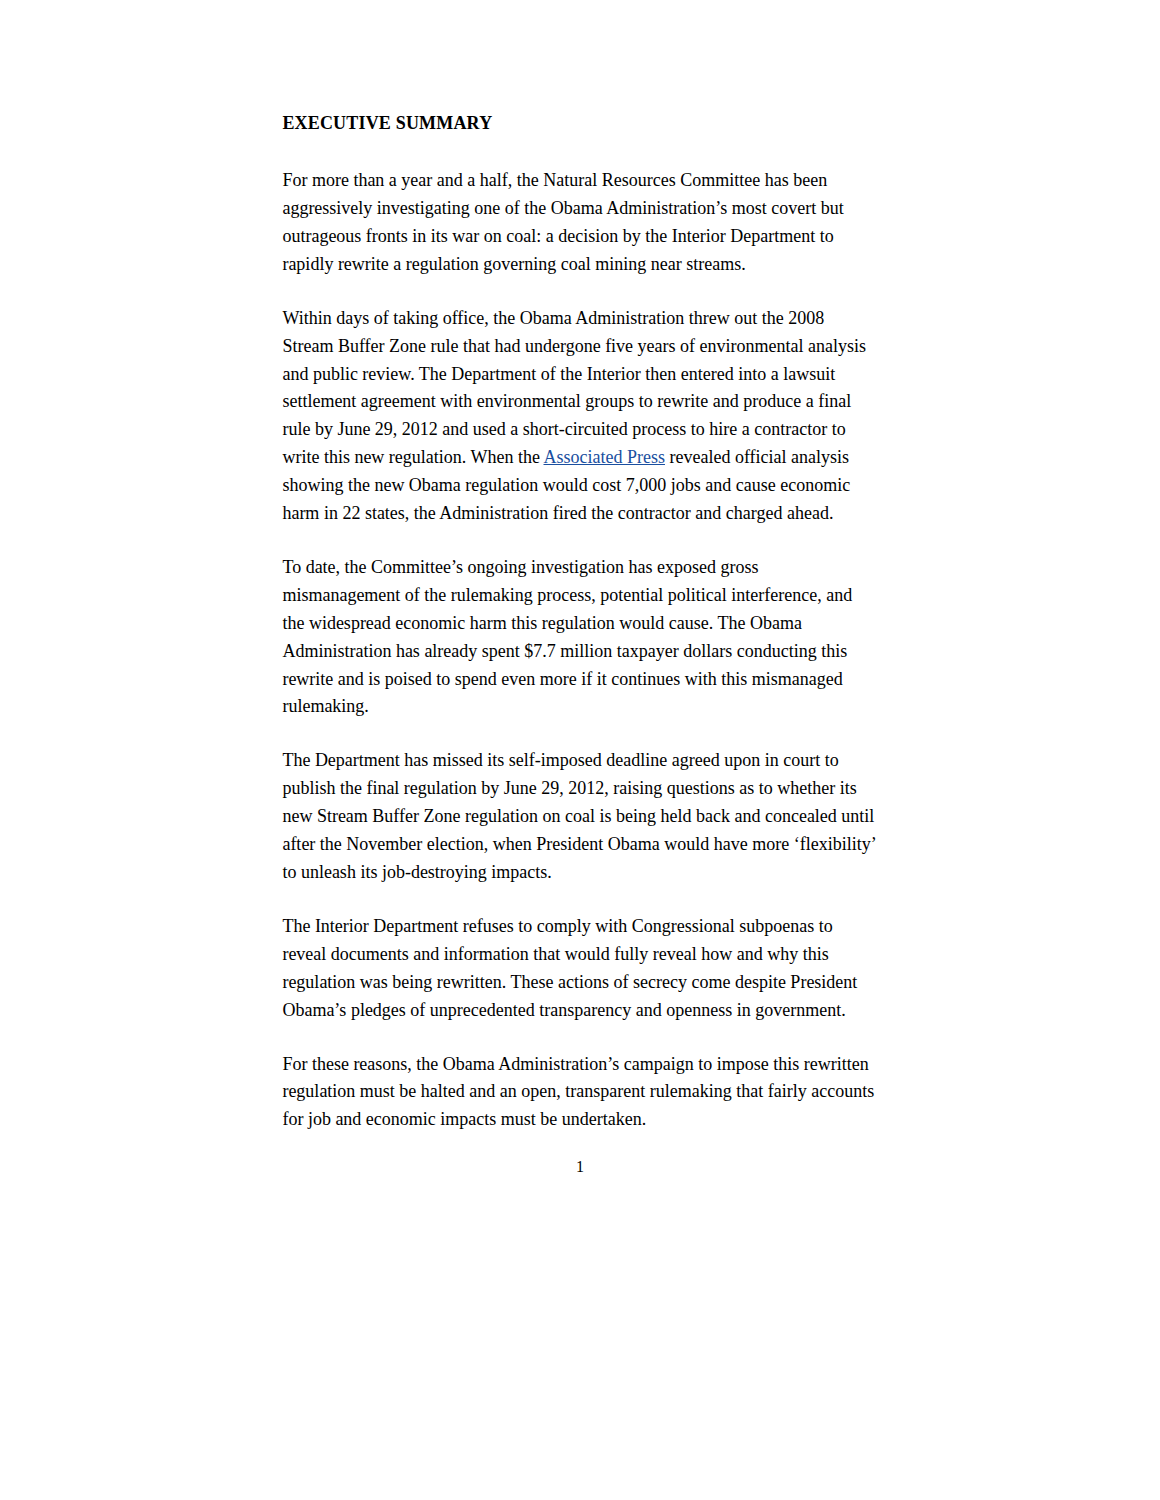EXECUTIVE SUMMARY
For more than a year and a half, the Natural Resources Committee has been aggressively investigating one of the Obama Administration’s most covert but outrageous fronts in its war on coal: a decision by the Interior Department to rapidly rewrite a regulation governing coal mining near streams.
Within days of taking office, the Obama Administration threw out the 2008 Stream Buffer Zone rule that had undergone five years of environmental analysis and public review. The Department of the Interior then entered into a lawsuit settlement agreement with environmental groups to rewrite and produce a final rule by June 29, 2012 and used a short-circuited process to hire a contractor to write this new regulation. When the Associated Press revealed official analysis showing the new Obama regulation would cost 7,000 jobs and cause economic harm in 22 states, the Administration fired the contractor and charged ahead.
To date, the Committee’s ongoing investigation has exposed gross mismanagement of the rulemaking process, potential political interference, and the widespread economic harm this regulation would cause. The Obama Administration has already spent $7.7 million taxpayer dollars conducting this rewrite and is poised to spend even more if it continues with this mismanaged rulemaking.
The Department has missed its self-imposed deadline agreed upon in court to publish the final regulation by June 29, 2012, raising questions as to whether its new Stream Buffer Zone regulation on coal is being held back and concealed until after the November election, when President Obama would have more ‘flexibility’ to unleash its job-destroying impacts.
The Interior Department refuses to comply with Congressional subpoenas to reveal documents and information that would fully reveal how and why this regulation was being rewritten. These actions of secrecy come despite President Obama’s pledges of unprecedented transparency and openness in government.
For these reasons, the Obama Administration’s campaign to impose this rewritten regulation must be halted and an open, transparent rulemaking that fairly accounts for job and economic impacts must be undertaken.
1